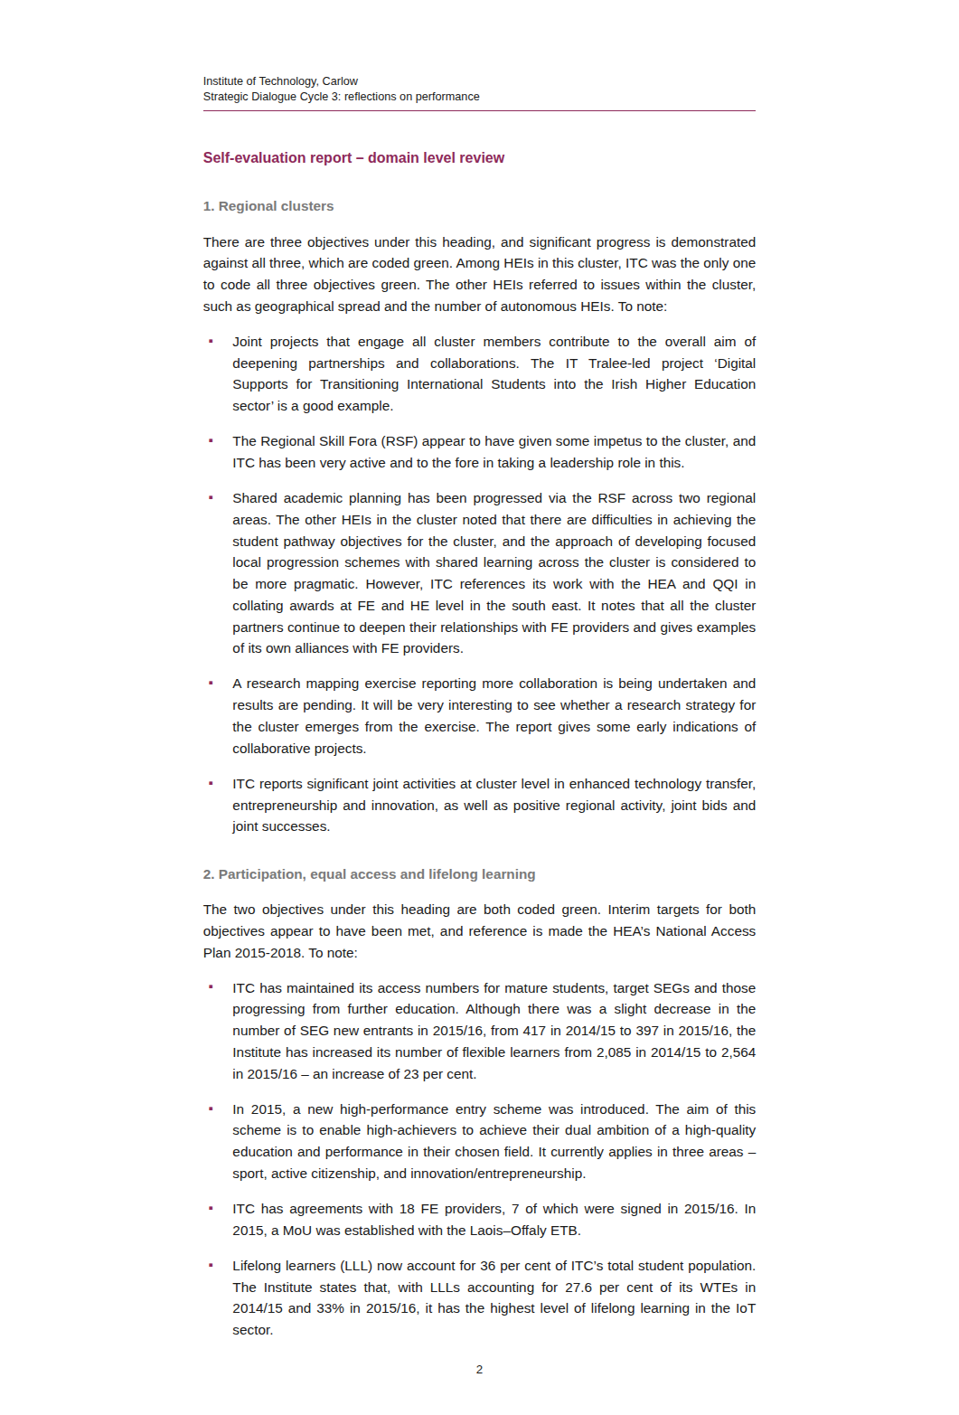Institute of Technology, Carlow
Strategic Dialogue Cycle 3: reflections on performance
Self-evaluation report – domain level review
1. Regional clusters
There are three objectives under this heading, and significant progress is demonstrated against all three, which are coded green. Among HEIs in this cluster, ITC was the only one to code all three objectives green. The other HEIs referred to issues within the cluster, such as geographical spread and the number of autonomous HEIs. To note:
Joint projects that engage all cluster members contribute to the overall aim of deepening partnerships and collaborations. The IT Tralee-led project ‘Digital Supports for Transitioning International Students into the Irish Higher Education sector’ is a good example.
The Regional Skill Fora (RSF) appear to have given some impetus to the cluster, and ITC has been very active and to the fore in taking a leadership role in this.
Shared academic planning has been progressed via the RSF across two regional areas. The other HEIs in the cluster noted that there are difficulties in achieving the student pathway objectives for the cluster, and the approach of developing focused local progression schemes with shared learning across the cluster is considered to be more pragmatic. However, ITC references its work with the HEA and QQI in collating awards at FE and HE level in the south east. It notes that all the cluster partners continue to deepen their relationships with FE providers and gives examples of its own alliances with FE providers.
A research mapping exercise reporting more collaboration is being undertaken and results are pending. It will be very interesting to see whether a research strategy for the cluster emerges from the exercise. The report gives some early indications of collaborative projects.
ITC reports significant joint activities at cluster level in enhanced technology transfer, entrepreneurship and innovation, as well as positive regional activity, joint bids and joint successes.
2. Participation, equal access and lifelong learning
The two objectives under this heading are both coded green. Interim targets for both objectives appear to have been met, and reference is made the HEA’s National Access Plan 2015-2018. To note:
ITC has maintained its access numbers for mature students, target SEGs and those progressing from further education. Although there was a slight decrease in the number of SEG new entrants in 2015/16, from 417 in 2014/15 to 397 in 2015/16, the Institute has increased its number of flexible learners from 2,085 in 2014/15 to 2,564 in 2015/16 – an increase of 23 per cent.
In 2015, a new high-performance entry scheme was introduced. The aim of this scheme is to enable high-achievers to achieve their dual ambition of a high-quality education and performance in their chosen field. It currently applies in three areas – sport, active citizenship, and innovation/entrepreneurship.
ITC has agreements with 18 FE providers, 7 of which were signed in 2015/16. In 2015, a MoU was established with the Laois–Offaly ETB.
Lifelong learners (LLL) now account for 36 per cent of ITC’s total student population. The Institute states that, with LLLs accounting for 27.6 per cent of its WTEs in 2014/15 and 33% in 2015/16, it has the highest level of lifelong learning in the IoT sector.
2